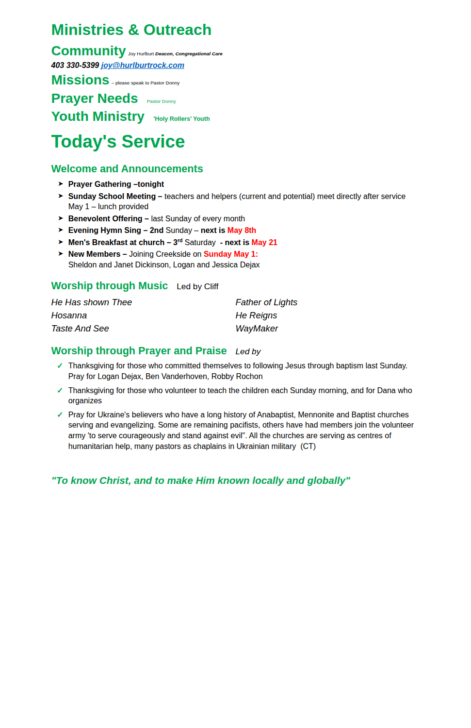Ministries & Outreach
Community Joy Hurlburt Deacon, Congregational Care
403 330-5399 joy@hurlburtrock.com
Missions – please speak to Pastor Donny
Prayer Needs Pastor Donny
Youth Ministry 'Holy Rollers' Youth
Today's Service
Welcome and Announcements
Prayer Gathering –tonight
Sunday School Meeting – teachers and helpers (current and potential) meet directly after service May 1 – lunch provided
Benevolent Offering – last Sunday of every month
Evening Hymn Sing – 2nd Sunday – next is May 8th
Men's Breakfast at church – 3rd Saturday - next is May 21
New Members – Joining Creekside on Sunday May 1:
Sheldon and Janet Dickinson, Logan and Jessica Dejax
Worship through Music Led by Cliff
| He Has shown Thee | Father of Lights |
| Hosanna | He Reigns |
| Taste And See | WayMaker |
Worship through Prayer and Praise Led by
Thanksgiving for those who committed themselves to following Jesus through baptism last Sunday. Pray for Logan Dejax, Ben Vanderhoven, Robby Rochon
Thanksgiving for those who volunteer to teach the children each Sunday morning, and for Dana who organizes
Pray for Ukraine's believers who have a long history of Anabaptist, Mennonite and Baptist churches serving and evangelizing. Some are remaining pacifists, others have had members join the volunteer army 'to serve courageously and stand against evil". All the churches are serving as centres of humanitarian help, many pastors as chaplains in Ukrainian military (CT)
"To know Christ, and to make Him known locally and globally"